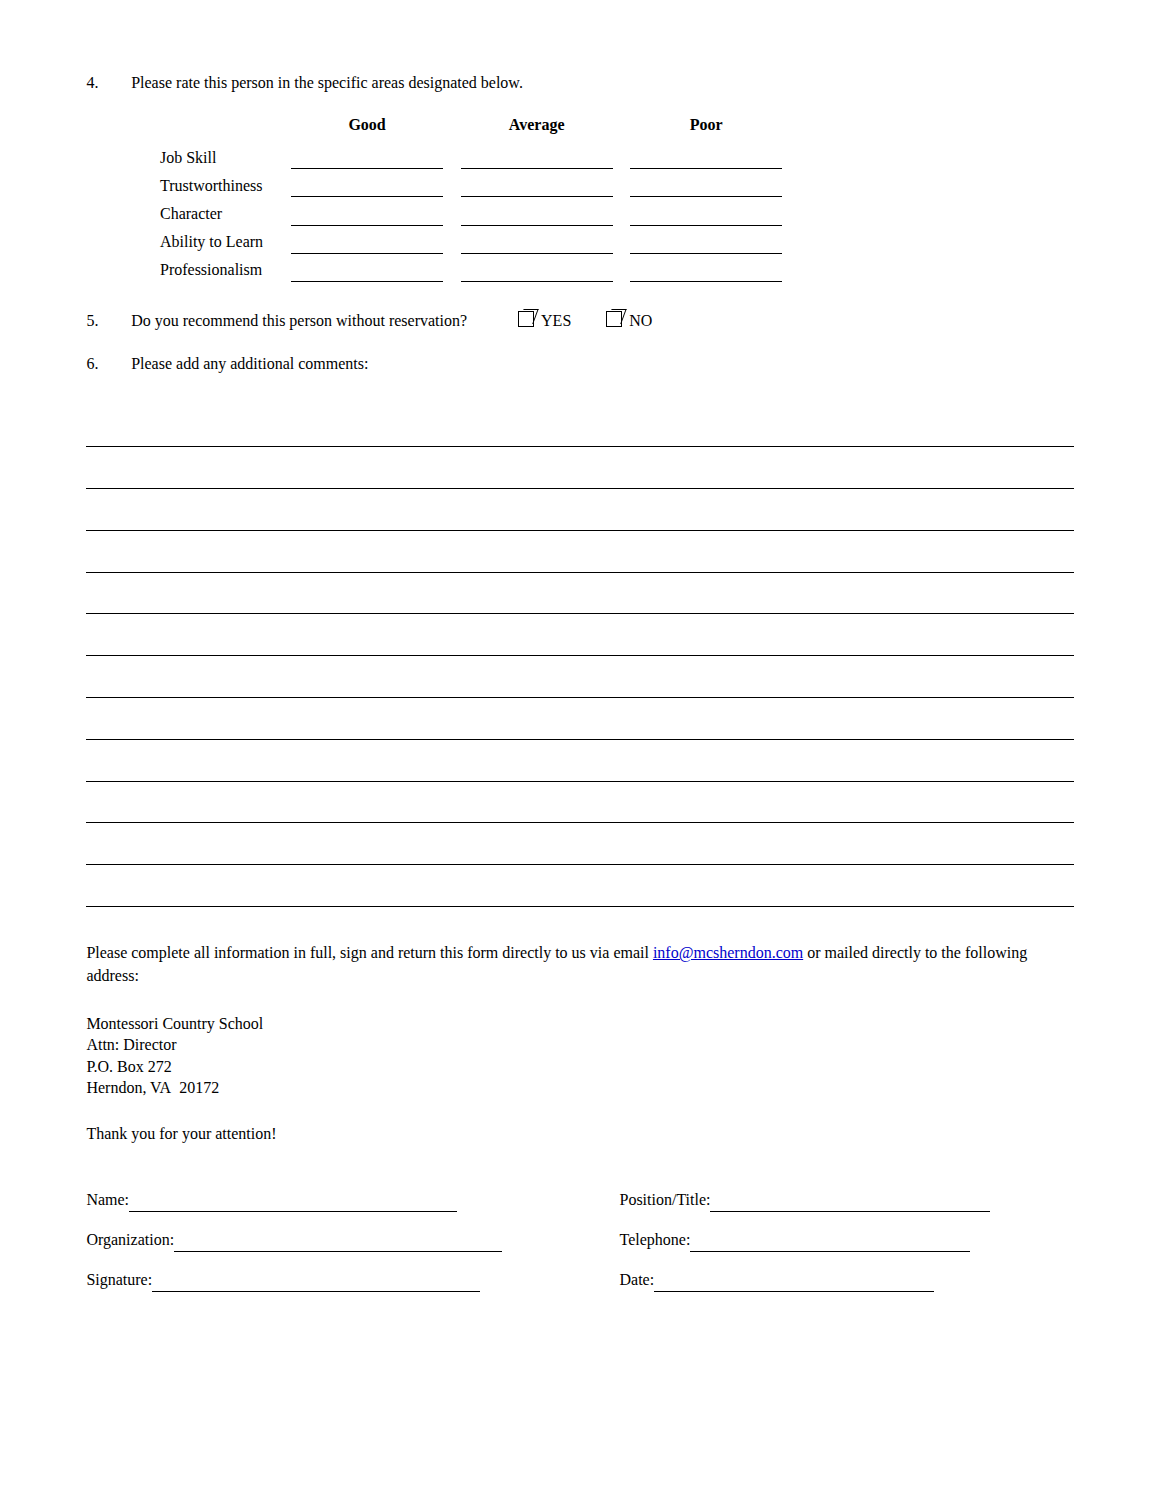4.
Please rate this person in the specific areas designated below.
| | Good | Average | Poor |
| --- | --- | --- | --- |
| Job Skill | | | |
| Trustworthiness | | | |
| Character | | | |
| Ability to Learn | | | |
| Professionalism | | | |
5.
Do you recommend this person without reservation?
YES NO
6.
Please add any additional comments:
Please complete all information in full, sign and return this form directly to us via email info@mcsherndon.com or mailed directly to the following address:
Montessori Country School
Attn: Director
P.O. Box 272
Herndon, VA 20172
Thank you for your attention!
| Name: | Position/Title: |
| Organization: | Telephone: |
| Signature: | Date: |